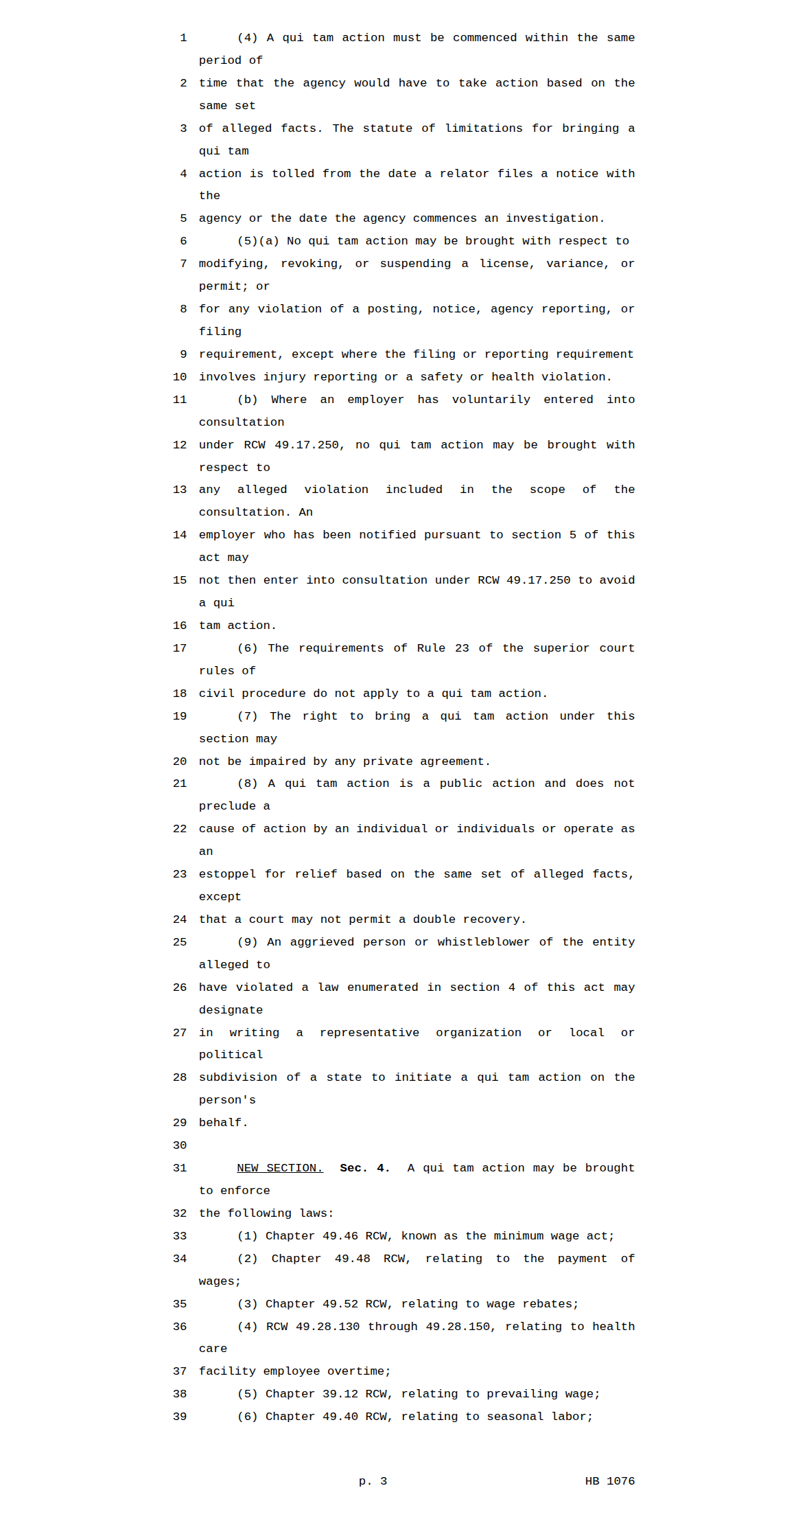(4) A qui tam action must be commenced within the same period of
time that the agency would have to take action based on the same set
of alleged facts. The statute of limitations for bringing a qui tam
action is tolled from the date a relator files a notice with the
agency or the date the agency commences an investigation.
(5)(a) No qui tam action may be brought with respect to
modifying, revoking, or suspending a license, variance, or permit; or
for any violation of a posting, notice, agency reporting, or filing
requirement, except where the filing or reporting requirement
involves injury reporting or a safety or health violation.
(b) Where an employer has voluntarily entered into consultation
under RCW 49.17.250, no qui tam action may be brought with respect to
any alleged violation included in the scope of the consultation. An
employer who has been notified pursuant to section 5 of this act may
not then enter into consultation under RCW 49.17.250 to avoid a qui
tam action.
(6) The requirements of Rule 23 of the superior court rules of
civil procedure do not apply to a qui tam action.
(7) The right to bring a qui tam action under this section may
not be impaired by any private agreement.
(8) A qui tam action is a public action and does not preclude a
cause of action by an individual or individuals or operate as an
estoppel for relief based on the same set of alleged facts, except
that a court may not permit a double recovery.
(9) An aggrieved person or whistleblower of the entity alleged to
have violated a law enumerated in section 4 of this act may designate
in writing a representative organization or local or political
subdivision of a state to initiate a qui tam action on the person's
behalf.
NEW SECTION. Sec. 4. A qui tam action may be brought to enforce
the following laws:
(1) Chapter 49.46 RCW, known as the minimum wage act;
(2) Chapter 49.48 RCW, relating to the payment of wages;
(3) Chapter 49.52 RCW, relating to wage rebates;
(4) RCW 49.28.130 through 49.28.150, relating to health care
facility employee overtime;
(5) Chapter 39.12 RCW, relating to prevailing wage;
(6) Chapter 49.40 RCW, relating to seasonal labor;
p. 3 HB 1076